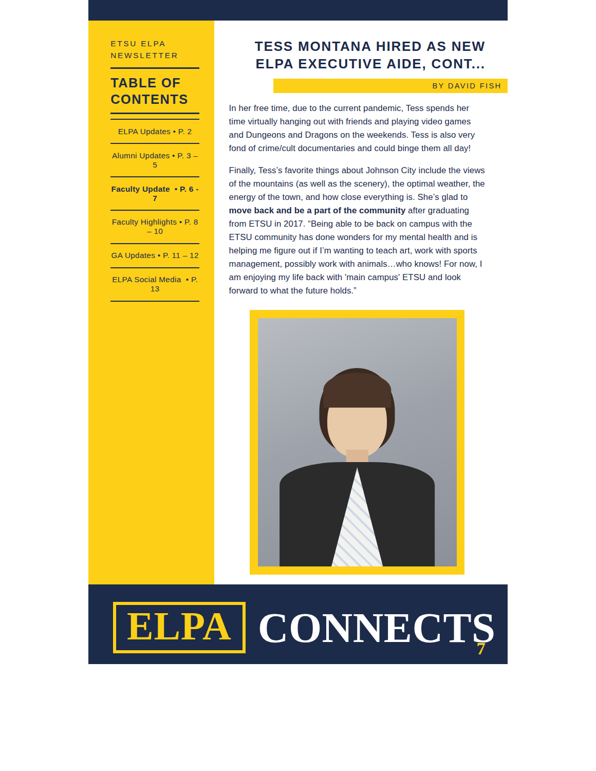ETSU ELPA
NEWSLETTER
TABLE OF
CONTENTS
ELPA Updates • P. 2
Alumni Updates • P. 3 – 5
Faculty Update • P. 6 - 7
Faculty Highlights • P. 8 – 10
GA Updates • P. 11 – 12
ELPA Social Media • P. 13
TESS MONTANA HIRED AS NEW ELPA EXECUTIVE AIDE, CONT...
BY DAVID FISH
In her free time, due to the current pandemic, Tess spends her time virtually hanging out with friends and playing video games and Dungeons and Dragons on the weekends. Tess is also very fond of crime/cult documentaries and could binge them all day!
Finally, Tess’s favorite things about Johnson City include the views of the mountains (as well as the scenery), the optimal weather, the energy of the town, and how close everything is. She’s glad to move back and be a part of the community after graduating from ETSU in 2017. “Being able to be back on campus with the ETSU community has done wonders for my mental health and is helping me figure out if I’m wanting to teach art, work with sports management, possibly work with animals…who knows! For now, I am enjoying my life back with 'main campus' ETSU and look forward to what the future holds.”
ELPA
CONNECTS
7